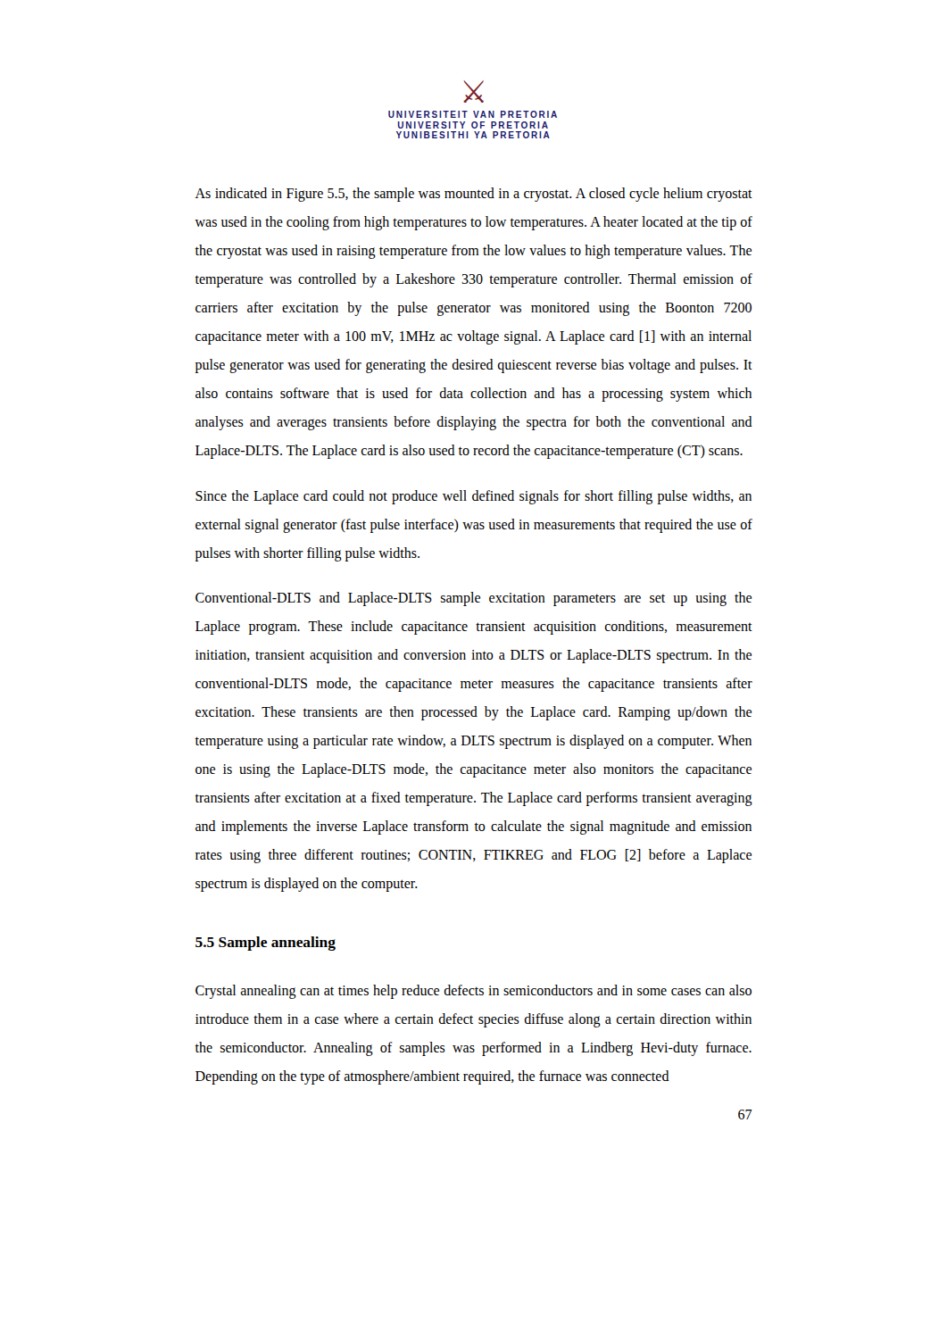⚔ UNIVERSITEIT VAN PRETORIA UNIVERSITY OF PRETORIA YUNIBESITHI YA PRETORIA
As indicated in Figure 5.5, the sample was mounted in a cryostat. A closed cycle helium cryostat was used in the cooling from high temperatures to low temperatures. A heater located at the tip of the cryostat was used in raising temperature from the low values to high temperature values. The temperature was controlled by a Lakeshore 330 temperature controller. Thermal emission of carriers after excitation by the pulse generator was monitored using the Boonton 7200 capacitance meter with a 100 mV, 1MHz ac voltage signal. A Laplace card [1] with an internal pulse generator was used for generating the desired quiescent reverse bias voltage and pulses. It also contains software that is used for data collection and has a processing system which analyses and averages transients before displaying the spectra for both the conventional and Laplace-DLTS. The Laplace card is also used to record the capacitance-temperature (CT) scans.
Since the Laplace card could not produce well defined signals for short filling pulse widths, an external signal generator (fast pulse interface) was used in measurements that required the use of pulses with shorter filling pulse widths.
Conventional-DLTS and Laplace-DLTS sample excitation parameters are set up using the Laplace program. These include capacitance transient acquisition conditions, measurement initiation, transient acquisition and conversion into a DLTS or Laplace-DLTS spectrum. In the conventional-DLTS mode, the capacitance meter measures the capacitance transients after excitation. These transients are then processed by the Laplace card. Ramping up/down the temperature using a particular rate window, a DLTS spectrum is displayed on a computer. When one is using the Laplace-DLTS mode, the capacitance meter also monitors the capacitance transients after excitation at a fixed temperature. The Laplace card performs transient averaging and implements the inverse Laplace transform to calculate the signal magnitude and emission rates using three different routines; CONTIN, FTIKREG and FLOG [2] before a Laplace spectrum is displayed on the computer.
5.5 Sample annealing
Crystal annealing can at times help reduce defects in semiconductors and in some cases can also introduce them in a case where a certain defect species diffuse along a certain direction within the semiconductor. Annealing of samples was performed in a Lindberg Hevi-duty furnace. Depending on the type of atmosphere/ambient required, the furnace was connected
67